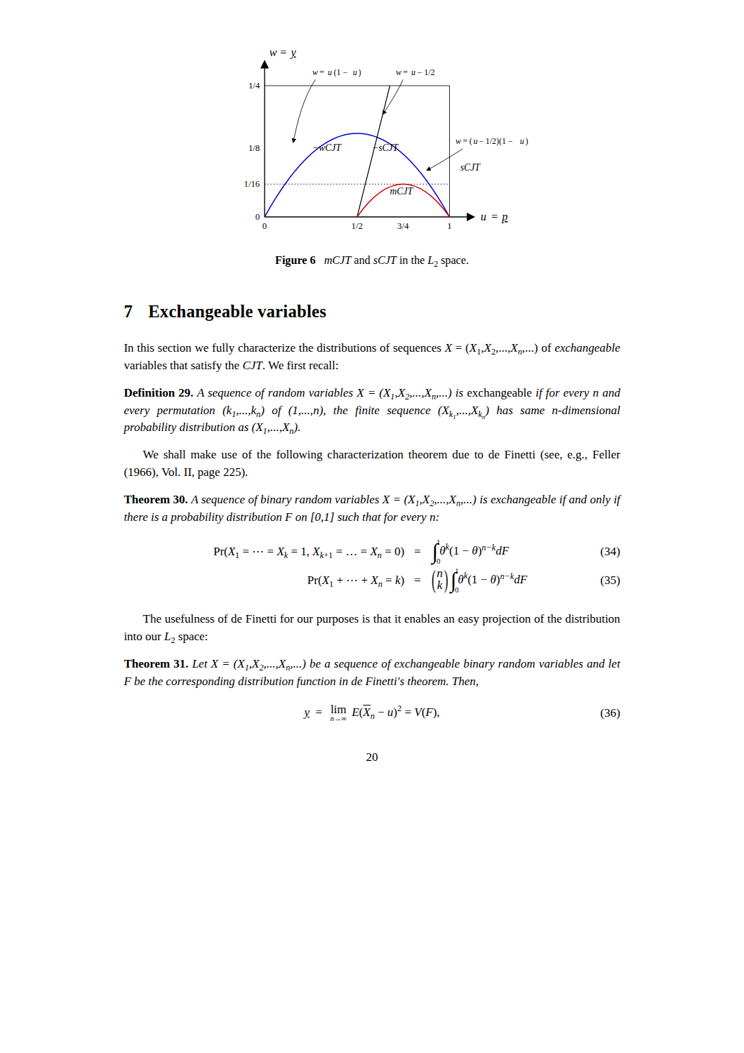0 0 1/2 3/4 1 1/4 1/8 1/16 w = y u = p w = u (1 − u ) w = u − 1/2 w = ( u − 1/2)(1 − u ) −wCJT −sCJT mCJT sCJT
Figure 6 mCJT and sCJT in the L2 space.
7 Exchangeable variables
In this section we fully characterize the distributions of sequences X = (X1,X2,...,Xn,...) of exchangeable variables that satisfy the CJT. We first recall:
Definition 29. A sequence of random variables X = (X1,X2,...,Xn,...) is exchangeable if for every n and every permutation (k1,...,kn) of (1,...,n), the finite sequence (Xk1,...,Xkn) has same n-dimensional probability distribution as (X1,...,Xn).
We shall make use of the following characterization theorem due to de Finetti (see, e.g., Feller (1966), Vol. II, page 225).
Theorem 30. A sequence of binary random variables X = (X1,X2,...,Xn,...) is exchangeable if and only if there is a probability distribution F on [0,1] such that for every n:
| Pr ( X 1 = ⋯ = X k = 1, X k +1 = … = X n = 0) | = | ∫ 1 0 θ k (1 − θ ) n−k dF | (34) |
| Pr ( X 1 + ⋯ + X n = k ) | = | ( n k ) ∫ 1 0 θ k (1 − θ ) n−k dF | (35) |
The usefulness of de Finetti for our purposes is that it enables an easy projection of the distribution into our L2 space:
Theorem 31. Let X = (X1,X2,...,Xn,...) be a sequence of exchangeable binary random variables and let F be the corresponding distribution function in de Finetti's theorem. Then,
y = lim n→∞ E(Xn − u)2 = V(F), (36)
20